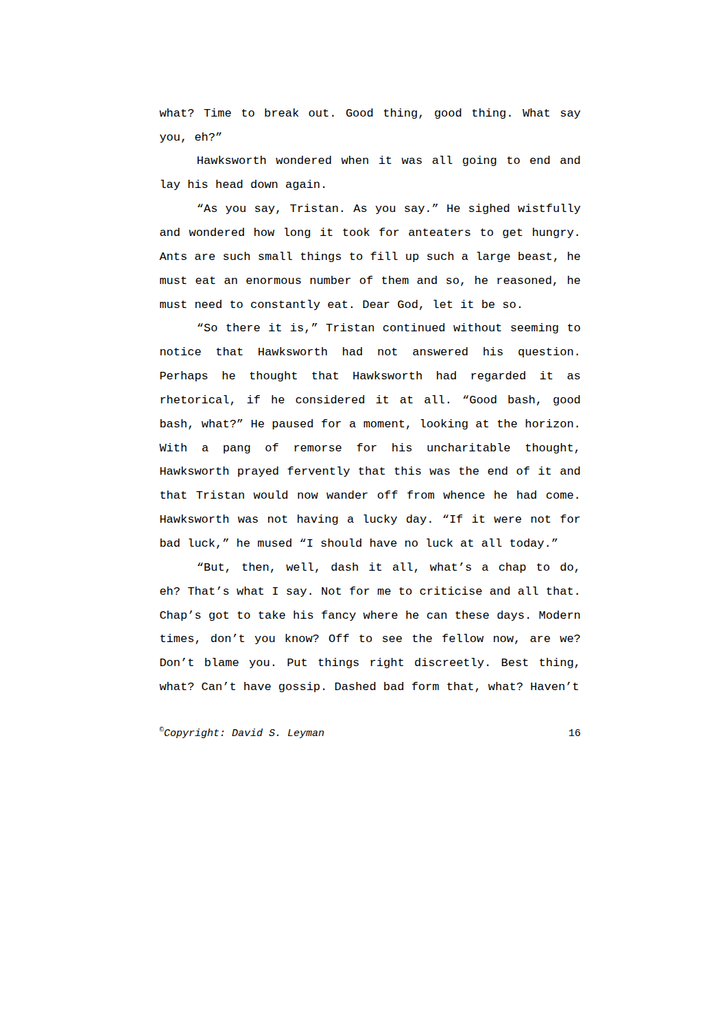what? Time to break out. Good thing, good thing. What say you, eh?”
Hawksworth wondered when it was all going to end and lay his head down again.
“As you say, Tristan. As you say.” He sighed wistfully and wondered how long it took for anteaters to get hungry. Ants are such small things to fill up such a large beast, he must eat an enormous number of them and so, he reasoned, he must need to constantly eat. Dear God, let it be so.
“So there it is,” Tristan continued without seeming to notice that Hawksworth had not answered his question. Perhaps he thought that Hawksworth had regarded it as rhetorical, if he considered it at all. “Good bash, good bash, what?” He paused for a moment, looking at the horizon. With a pang of remorse for his uncharitable thought, Hawksworth prayed fervently that this was the end of it and that Tristan would now wander off from whence he had come. Hawksworth was not having a lucky day. “If it were not for bad luck,” he mused “I should have no luck at all today.”
“But, then, well, dash it all, what’s a chap to do, eh? That’s what I say. Not for me to criticise and all that. Chap’s got to take his fancy where he can these days. Modern times, don’t you know? Off to see the fellow now, are we? Don’t blame you. Put things right discreetly. Best thing, what? Can’t have gossip. Dashed bad form that, what? Haven’t
©Copyright: David S. Leyman 16